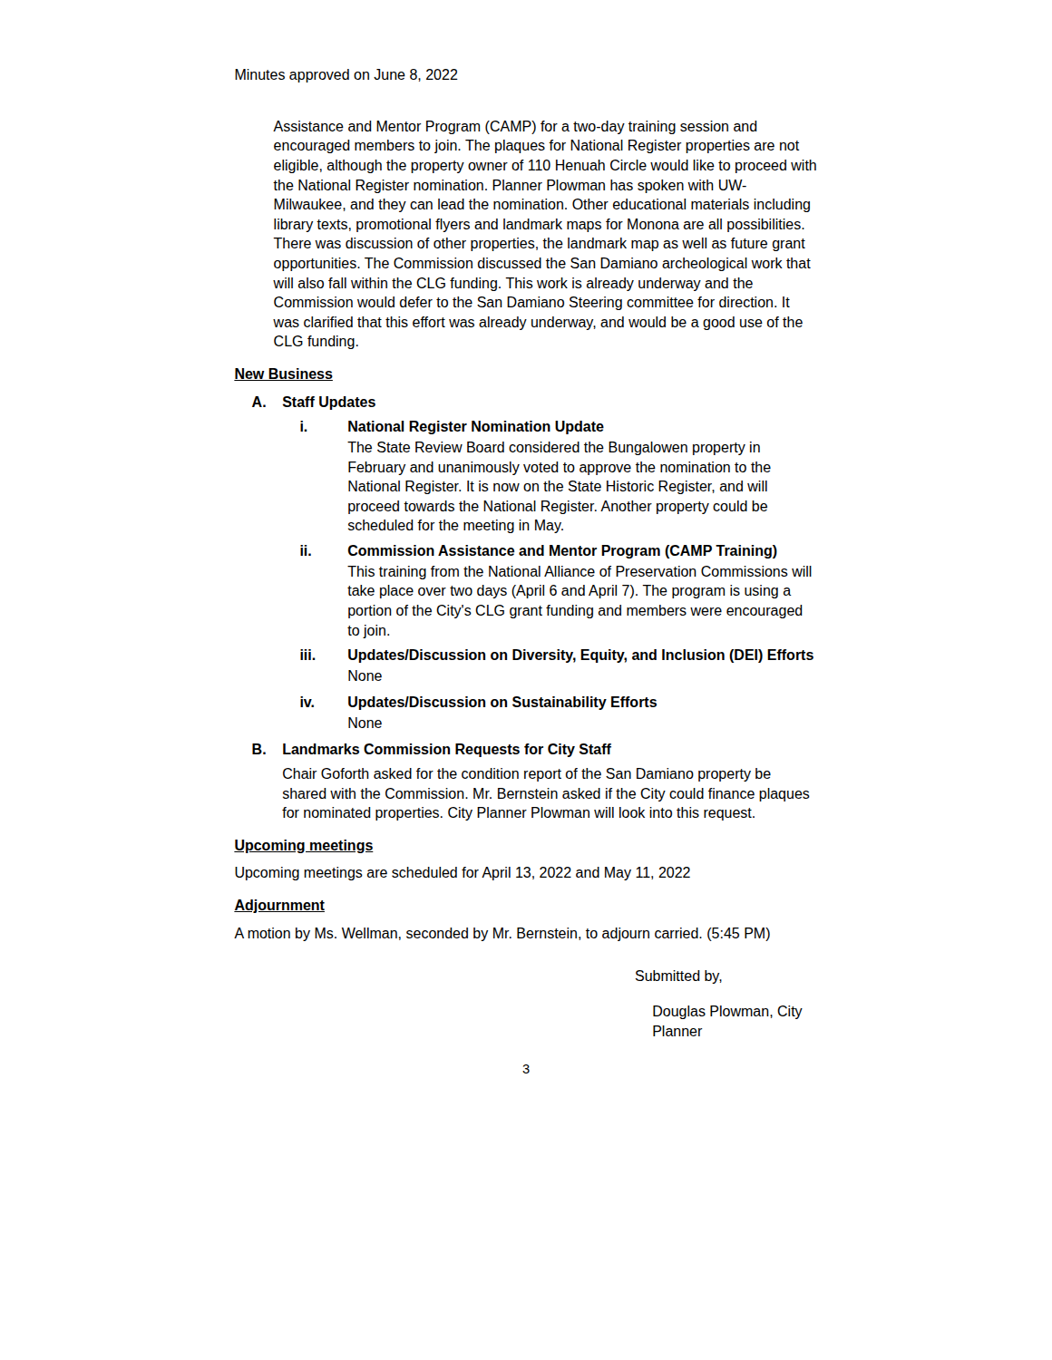Minutes approved on June 8, 2022
Assistance and Mentor Program (CAMP) for a two-day training session and encouraged members to join. The plaques for National Register properties are not eligible, although the property owner of 110 Henuah Circle would like to proceed with the National Register nomination. Planner Plowman has spoken with UW-Milwaukee, and they can lead the nomination. Other educational materials including library texts, promotional flyers and landmark maps for Monona are all possibilities. There was discussion of other properties, the landmark map as well as future grant opportunities. The Commission discussed the San Damiano archeological work that will also fall within the CLG funding. This work is already underway and the Commission would defer to the San Damiano Steering committee for direction. It was clarified that this effort was already underway, and would be a good use of the CLG funding.
New Business
A.
Staff Updates
i.
National Register Nomination Update
The State Review Board considered the Bungalowen property in February and unanimously voted to approve the nomination to the National Register. It is now on the State Historic Register, and will proceed towards the National Register. Another property could be scheduled for the meeting in May.
ii.
Commission Assistance and Mentor Program (CAMP Training)
This training from the National Alliance of Preservation Commissions will take place over two days (April 6 and April 7). The program is using a portion of the City's CLG grant funding and members were encouraged to join.
iii.
Updates/Discussion on Diversity, Equity, and Inclusion (DEI) Efforts
None
iv.
Updates/Discussion on Sustainability Efforts
None
B.
Landmarks Commission Requests for City Staff
Chair Goforth asked for the condition report of the San Damiano property be shared with the Commission. Mr. Bernstein asked if the City could finance plaques for nominated properties. City Planner Plowman will look into this request.
Upcoming meetings
Upcoming meetings are scheduled for April 13, 2022 and May 11, 2022
Adjournment
A motion by Ms. Wellman, seconded by Mr. Bernstein, to adjourn carried. (5:45 PM)
Submitted by,
Douglas Plowman, City Planner
3